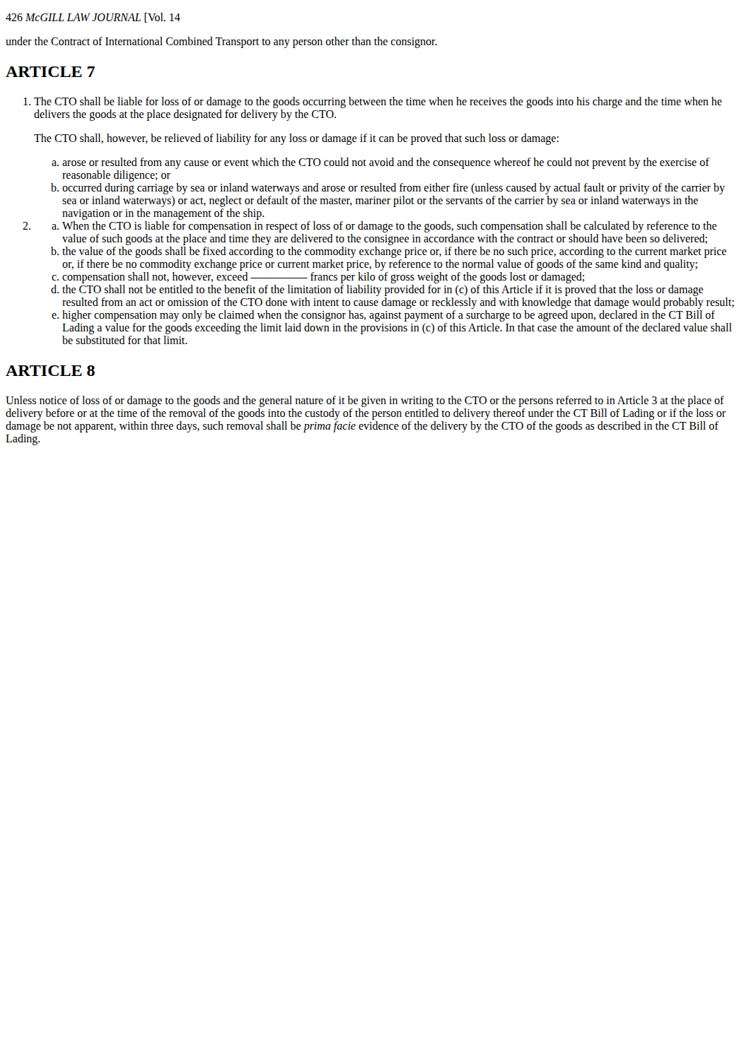426 McGILL LAW JOURNAL [Vol. 14
under the Contract of International Combined Transport to any person other than the consignor.
ARTICLE 7
The CTO shall be liable for loss of or damage to the goods occurring between the time when he receives the goods into his charge and the time when he delivers the goods at the place designated for delivery by the CTO.
The CTO shall, however, be relieved of liability for any loss or damage if it can be proved that such loss or damage:
arose or resulted from any cause or event which the CTO could not avoid and the consequence whereof he could not prevent by the exercise of reasonable diligence; or
occurred during carriage by sea or inland waterways and arose or resulted from either fire (unless caused by actual fault or privity of the carrier by sea or inland waterways) or act, neglect or default of the master, mariner pilot or the servants of the carrier by sea or inland waterways in the navigation or in the management of the ship.
When the CTO is liable for compensation in respect of loss of or damage to the goods, such compensation shall be calculated by reference to the value of such goods at the place and time they are delivered to the consignee in accordance with the contract or should have been so delivered;
the value of the goods shall be fixed according to the commodity exchange price or, if there be no such price, according to the current market price or, if there be no commodity exchange price or current market price, by reference to the normal value of goods of the same kind and quality;
compensation shall not, however, exceed ————— francs per kilo of gross weight of the goods lost or damaged;
the CTO shall not be entitled to the benefit of the limitation of liability provided for in (c) of this Article if it is proved that the loss or damage resulted from an act or omission of the CTO done with intent to cause damage or recklessly and with knowledge that damage would probably result;
higher compensation may only be claimed when the consignor has, against payment of a surcharge to be agreed upon, declared in the CT Bill of Lading a value for the goods exceeding the limit laid down in the provisions in (c) of this Article. In that case the amount of the declared value shall be substituted for that limit.
ARTICLE 8
Unless notice of loss of or damage to the goods and the general nature of it be given in writing to the CTO or the persons referred to in Article 3 at the place of delivery before or at the time of the removal of the goods into the custody of the person entitled to delivery thereof under the CT Bill of Lading or if the loss or damage be not apparent, within three days, such removal shall be prima facie evidence of the delivery by the CTO of the goods as described in the CT Bill of Lading.